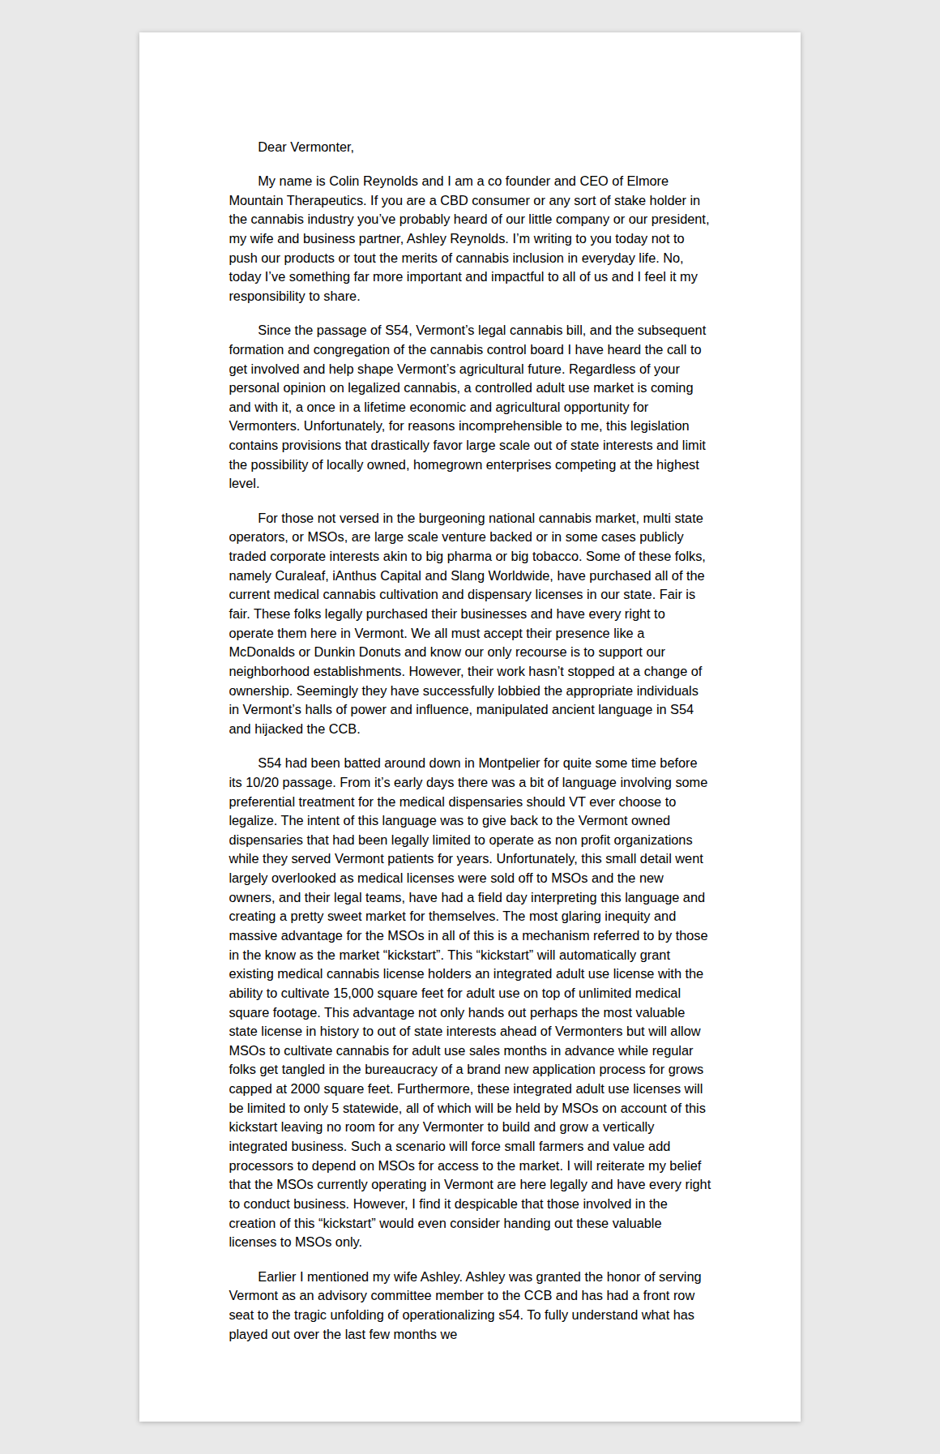Dear Vermonter,
My name is Colin Reynolds and I am a co founder and CEO of Elmore Mountain Therapeutics. If you are a CBD consumer or any sort of stake holder in the cannabis industry you’ve probably heard of our little company or our president, my wife and business partner, Ashley Reynolds. I’m writing to you today not to push our products or tout the merits of cannabis inclusion in everyday life. No, today I’ve something far more important and impactful to all of us and I feel it my responsibility to share.
Since the passage of S54, Vermont’s legal cannabis bill, and the subsequent formation and congregation of the cannabis control board I have heard the call to get involved and help shape Vermont’s agricultural future. Regardless of your personal opinion on legalized cannabis, a controlled adult use market is coming and with it, a once in a lifetime economic and agricultural opportunity for Vermonters. Unfortunately, for reasons incomprehensible to me, this legislation contains provisions that drastically favor large scale out of state interests and limit the possibility of locally owned, homegrown enterprises competing at the highest level.
For those not versed in the burgeoning national cannabis market, multi state operators, or MSOs, are large scale venture backed or in some cases publicly traded corporate interests akin to big pharma or big tobacco. Some of these folks, namely Curaleaf, iAnthus Capital and Slang Worldwide, have purchased all of the current medical cannabis cultivation and dispensary licenses in our state. Fair is fair. These folks legally purchased their businesses and have every right to operate them here in Vermont. We all must accept their presence like a McDonalds or Dunkin Donuts and know our only recourse is to support our neighborhood establishments. However, their work hasn’t stopped at a change of ownership. Seemingly they have successfully lobbied the appropriate individuals in Vermont’s halls of power and influence, manipulated ancient language in S54 and hijacked the CCB.
S54 had been batted around down in Montpelier for quite some time before its 10/20 passage. From it’s early days there was a bit of language involving some preferential treatment for the medical dispensaries should VT ever choose to legalize. The intent of this language was to give back to the Vermont owned dispensaries that had been legally limited to operate as non profit organizations while they served Vermont patients for years. Unfortunately, this small detail went largely overlooked as medical licenses were sold off to MSOs and the new owners, and their legal teams, have had a field day interpreting this language and creating a pretty sweet market for themselves. The most glaring inequity and massive advantage for the MSOs in all of this is a mechanism referred to by those in the know as the market “kickstart”. This “kickstart” will automatically grant existing medical cannabis license holders an integrated adult use license with the ability to cultivate 15,000 square feet for adult use on top of unlimited medical square footage. This advantage not only hands out perhaps the most valuable state license in history to out of state interests ahead of Vermonters but will allow MSOs to cultivate cannabis for adult use sales months in advance while regular folks get tangled in the bureaucracy of a brand new application process for grows capped at 2000 square feet. Furthermore, these integrated adult use licenses will be limited to only 5 statewide, all of which will be held by MSOs on account of this kickstart leaving no room for any Vermonter to build and grow a vertically integrated business. Such a scenario will force small farmers and value add processors to depend on MSOs for access to the market. I will reiterate my belief that the MSOs currently operating in Vermont are here legally and have every right to conduct business. However, I find it despicable that those involved in the creation of this “kickstart” would even consider handing out these valuable licenses to MSOs only.
Earlier I mentioned my wife Ashley. Ashley was granted the honor of serving Vermont as an advisory committee member to the CCB and has had a front row seat to the tragic unfolding of operationalizing s54. To fully understand what has played out over the last few months we